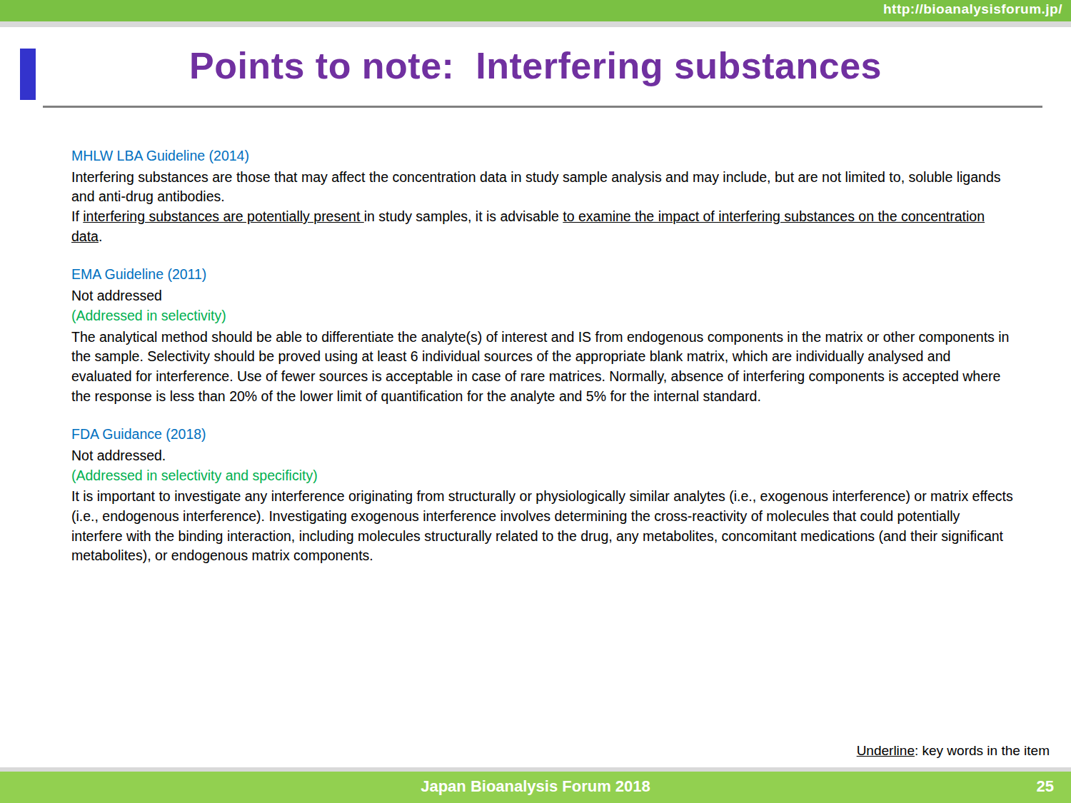http://bioanalysisforum.jp/
Points to note: Interfering substances
MHLW LBA Guideline (2014)
Interfering substances are those that may affect the concentration data in study sample analysis and may include, but are not limited to, soluble ligands and anti-drug antibodies.
If interfering substances are potentially present in study samples, it is advisable to examine the impact of interfering substances on the concentration data.
EMA Guideline (2011)
Not addressed
(Addressed in selectivity)
The analytical method should be able to differentiate the analyte(s) of interest and IS from endogenous components in the matrix or other components in the sample. Selectivity should be proved using at least 6 individual sources of the appropriate blank matrix, which are individually analysed and evaluated for interference. Use of fewer sources is acceptable in case of rare matrices. Normally, absence of interfering components is accepted where the response is less than 20% of the lower limit of quantification for the analyte and 5% for the internal standard.
FDA Guidance (2018)
Not addressed.
(Addressed in selectivity and specificity)
It is important to investigate any interference originating from structurally or physiologically similar analytes (i.e., exogenous interference) or matrix effects (i.e., endogenous interference). Investigating exogenous interference involves determining the cross-reactivity of molecules that could potentially interfere with the binding interaction, including molecules structurally related to the drug, any metabolites, concomitant medications (and their significant metabolites), or endogenous matrix components.
Underline: key words in the item
Japan Bioanalysis Forum 2018
25